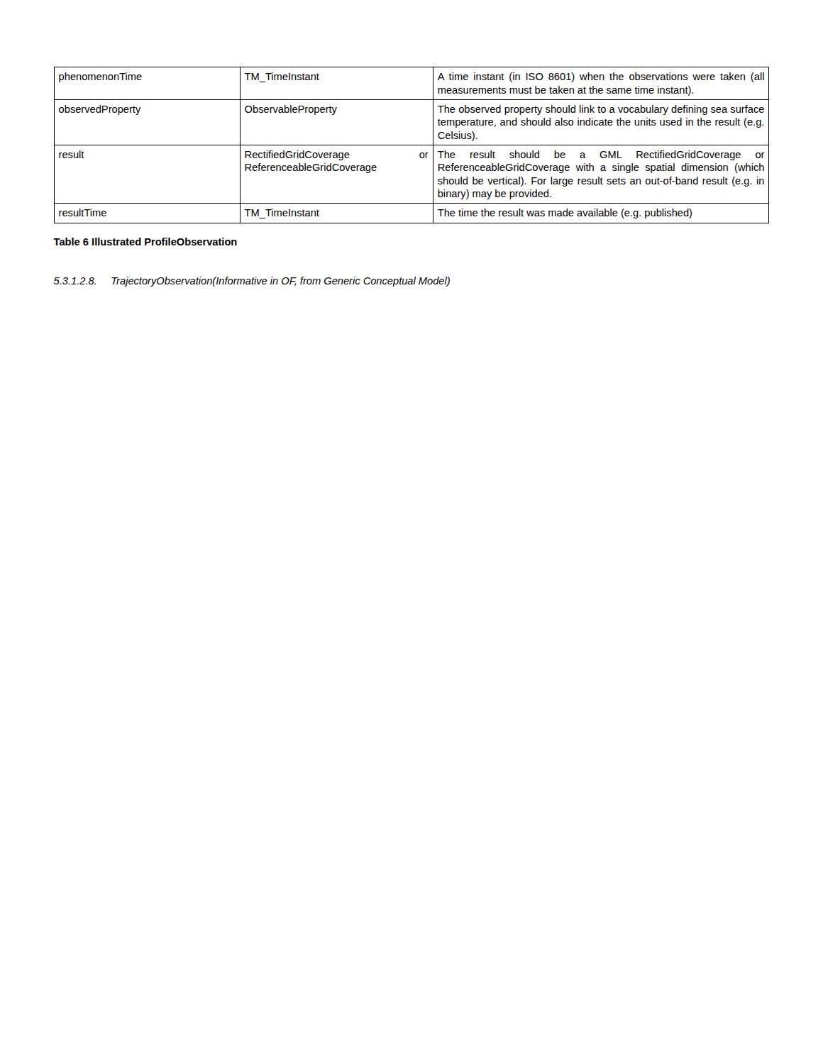| phenomenonTime | TM_TimeInstant | A time instant (in ISO 8601) when the observations were taken (all measurements must be taken at the same time instant). |
| observedProperty | ObservableProperty | The observed property should link to a vocabulary defining sea surface temperature, and should also indicate the units used in the result (e.g. Celsius). |
| result | RectifiedGridCoverage or ReferenceableGridCoverage | The result should be a GML RectifiedGridCoverage or ReferenceableGridCoverage with a single spatial dimension (which should be vertical). For large result sets an out-of-band result (e.g. in binary) may be provided. |
| resultTime | TM_TimeInstant | The time the result was made available (e.g. published) |
Table 6 Illustrated ProfileObservation
5.3.1.2.8. TrajectoryObservation(Informative in OF, from Generic Conceptual Model)